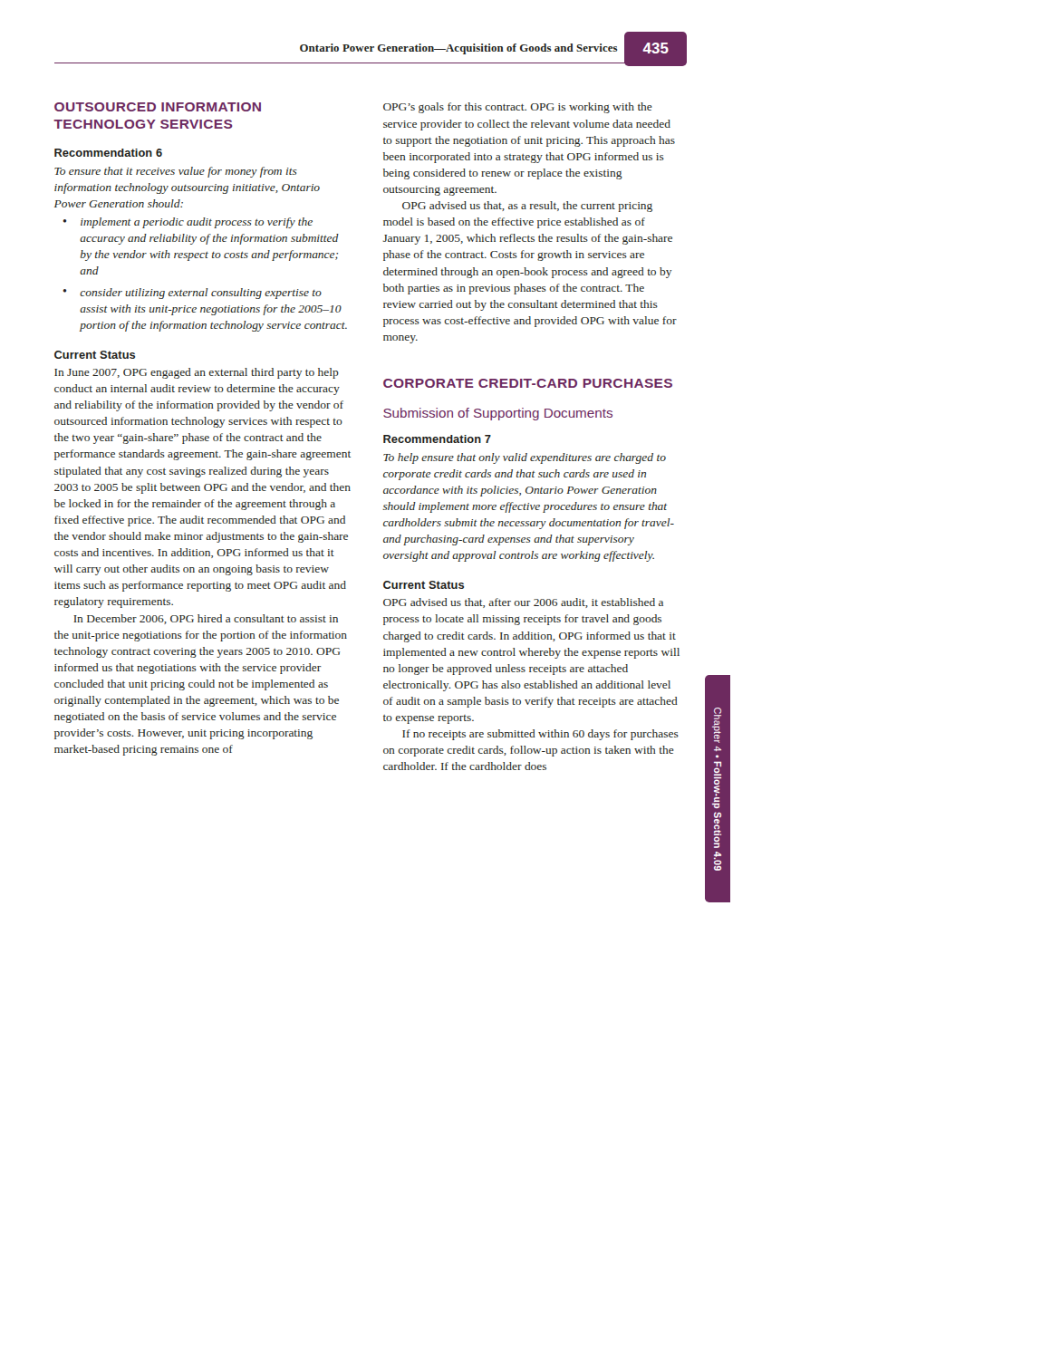Ontario Power Generation—Acquisition of Goods and Services
435
Outsourced Information
Technology Services
Recommendation 6
To ensure that it receives value for money from its information technology outsourcing initiative, Ontario Power Generation should:
implement a periodic audit process to verify the accuracy and reliability of the information submitted by the vendor with respect to costs and performance; and
consider utilizing external consulting expertise to assist with its unit-price negotiations for the 2005–10 portion of the information technology service contract.
Current Status
In June 2007, OPG engaged an external third party to help conduct an internal audit review to determine the accuracy and reliability of the information provided by the vendor of outsourced information technology services with respect to the two year “gain-share” phase of the contract and the performance standards agreement. The gain-share agreement stipulated that any cost savings realized during the years 2003 to 2005 be split between OPG and the vendor, and then be locked in for the remainder of the agreement through a fixed effective price. The audit recommended that OPG and the vendor should make minor adjustments to the gain-share costs and incentives. In addition, OPG informed us that it will carry out other audits on an ongoing basis to review items such as performance reporting to meet OPG audit and regulatory requirements.
In December 2006, OPG hired a consultant to assist in the unit-price negotiations for the portion of the information technology contract covering the years 2005 to 2010. OPG informed us that negotiations with the service provider concluded that unit pricing could not be implemented as originally contemplated in the agreement, which was to be negotiated on the basis of service volumes and the service provider’s costs. However, unit pricing incorporating market-based pricing remains one of
OPG’s goals for this contract. OPG is working with the service provider to collect the relevant volume data needed to support the negotiation of unit pricing. This approach has been incorporated into a strategy that OPG informed us is being considered to renew or replace the existing outsourcing agreement.
OPG advised us that, as a result, the current pricing model is based on the effective price established as of January 1, 2005, which reflects the results of the gain-share phase of the contract. Costs for growth in services are determined through an open-book process and agreed to by both parties as in previous phases of the contract. The review carried out by the consultant determined that this process was cost-effective and provided OPG with value for money.
Corporate Credit-Card Purchases
Submission of Supporting Documents
Recommendation 7
To help ensure that only valid expenditures are charged to corporate credit cards and that such cards are used in accordance with its policies, Ontario Power Generation should implement more effective procedures to ensure that cardholders submit the necessary documentation for travel- and purchasing-card expenses and that supervisory oversight and approval controls are working effectively.
Current Status
OPG advised us that, after our 2006 audit, it established a process to locate all missing receipts for travel and goods charged to credit cards. In addition, OPG informed us that it implemented a new control whereby the expense reports will no longer be approved unless receipts are attached electronically. OPG has also established an additional level of audit on a sample basis to verify that receipts are attached to expense reports.
If no receipts are submitted within 60 days for purchases on corporate credit cards, follow-up action is taken with the cardholder. If the cardholder does
Chapter 4 • Follow-up Section 4.09